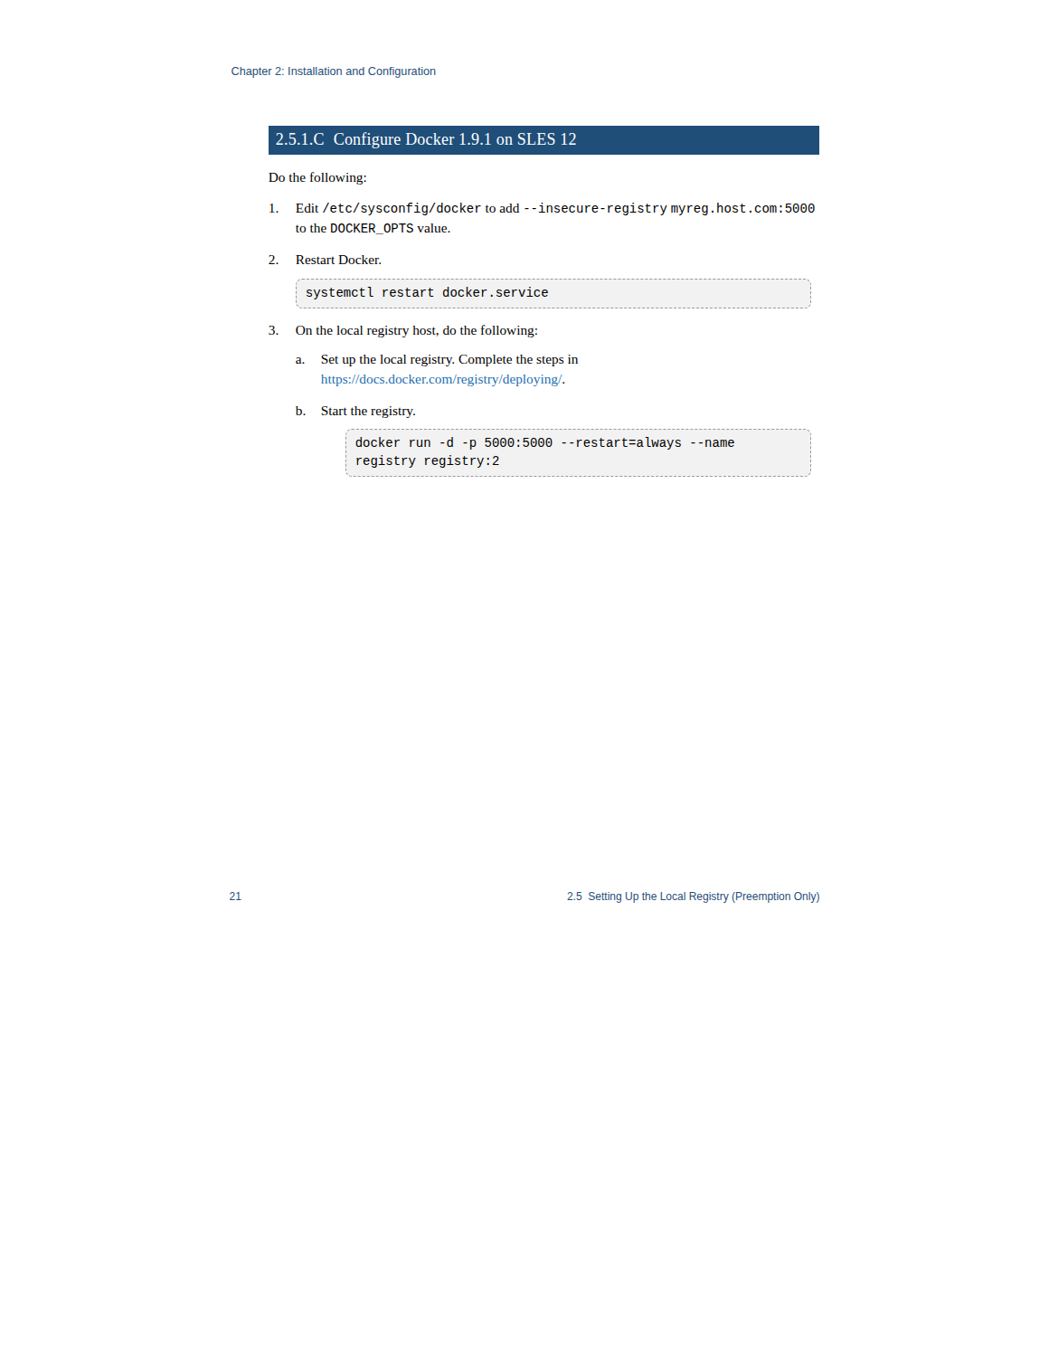Chapter 2: Installation and Configuration
2.5.1.CConfigure Docker 1.9.1 on SLES 12
Do the following:
Edit /etc/sysconfig/docker to add --insecure-registry myreg.host.com:5000 to the DOCKER_OPTS value.
Restart Docker.
systemctl restart docker.service
On the local registry host, do the following:
Set up the local registry. Complete the steps in https://docs.docker.com/registry/deploying/.
Start the registry.
docker run -d -p 5000:5000 --restart=always --name registry registry:2
21
2.5 Setting Up the Local Registry (Preemption Only)